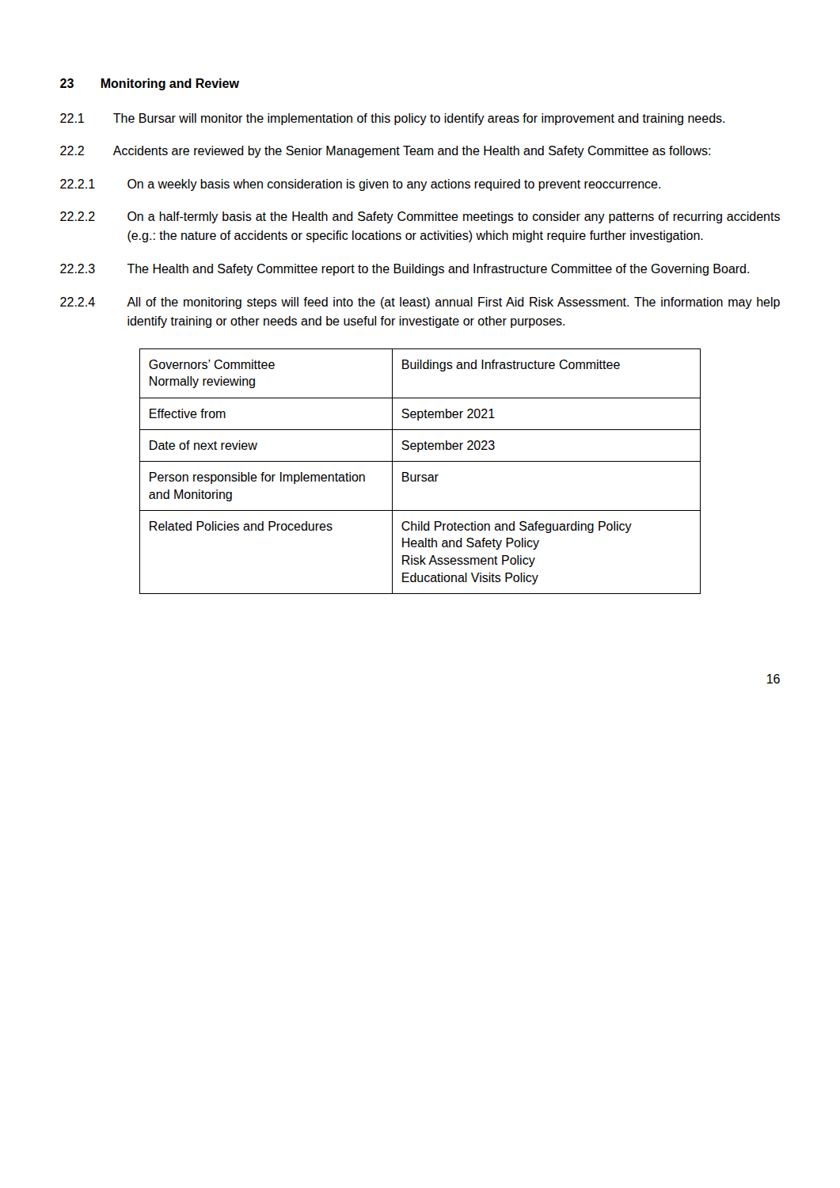23 Monitoring and Review
22.1 The Bursar will monitor the implementation of this policy to identify areas for improvement and training needs.
22.2 Accidents are reviewed by the Senior Management Team and the Health and Safety Committee as follows:
22.2.1 On a weekly basis when consideration is given to any actions required to prevent reoccurrence.
22.2.2 On a half-termly basis at the Health and Safety Committee meetings to consider any patterns of recurring accidents (e.g.: the nature of accidents or specific locations or activities) which might require further investigation.
22.2.3 The Health and Safety Committee report to the Buildings and Infrastructure Committee of the Governing Board.
22.2.4 All of the monitoring steps will feed into the (at least) annual First Aid Risk Assessment. The information may help identify training or other needs and be useful for investigate or other purposes.
| Governors’ Committee Normally reviewing | Buildings and Infrastructure Committee |
| Effective from | September 2021 |
| Date of next review | September 2023 |
| Person responsible for Implementation and Monitoring | Bursar |
| Related Policies and Procedures | Child Protection and Safeguarding Policy Health and Safety Policy Risk Assessment Policy Educational Visits Policy |
16